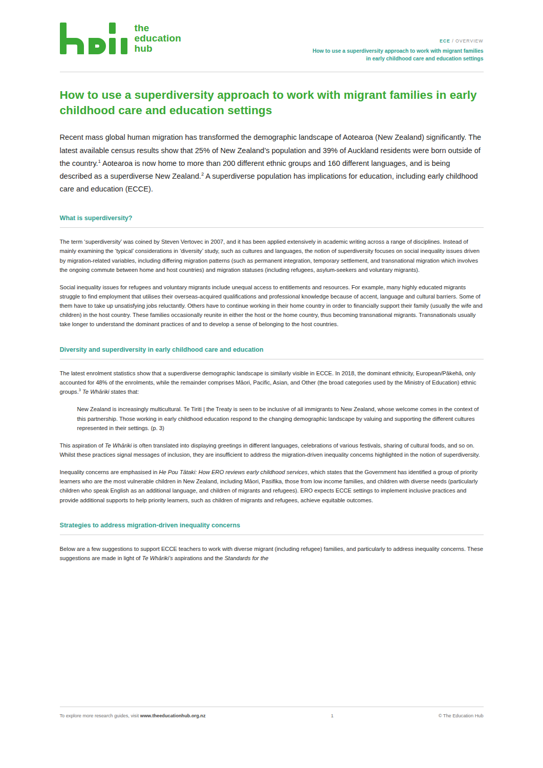the education hub
ECE / OVERVIEW
How to use a superdiversity approach to work with migrant families
in early childhood care and education settings
How to use a superdiversity approach to work with migrant families in early childhood care and education settings
Recent mass global human migration has transformed the demographic landscape of Aotearoa (New Zealand) significantly. The latest available census results show that 25% of New Zealand’s population and 39% of Auckland residents were born outside of the country.1 Aotearoa is now home to more than 200 different ethnic groups and 160 different languages, and is being described as a superdiverse New Zealand.2 A superdiverse population has implications for education, including early childhood care and education (ECCE).
What is superdiversity?
The term ‘superdiversity’ was coined by Steven Vertovec in 2007, and it has been applied extensively in academic writing across a range of disciplines. Instead of mainly examining the ‘typical’ considerations in ‘diversity’ study, such as cultures and languages, the notion of superdiversity focuses on social inequality issues driven by migration-related variables, including differing migration patterns (such as permanent integration, temporary settlement, and transnational migration which involves the ongoing commute between home and host countries) and migration statuses (including refugees, asylum-seekers and voluntary migrants).
Social inequality issues for refugees and voluntary migrants include unequal access to entitlements and resources. For example, many highly educated migrants struggle to find employment that utilises their overseas-acquired qualifications and professional knowledge because of accent, language and cultural barriers. Some of them have to take up unsatisfying jobs reluctantly. Others have to continue working in their home country in order to financially support their family (usually the wife and children) in the host country. These families occasionally reunite in either the host or the home country, thus becoming transnational migrants. Transnationals usually take longer to understand the dominant practices of and to develop a sense of belonging to the host countries.
Diversity and superdiversity in early childhood care and education
The latest enrolment statistics show that a superdiverse demographic landscape is similarly visible in ECCE. In 2018, the dominant ethnicity, European/Pākehā, only accounted for 48% of the enrolments, while the remainder comprises Māori, Pacific, Asian, and Other (the broad categories used by the Ministry of Education) ethnic groups.3 Te Whāriki states that:
New Zealand is increasingly multicultural. Te Tiriti | the Treaty is seen to be inclusive of all immigrants to New Zealand, whose welcome comes in the context of this partnership. Those working in early childhood education respond to the changing demographic landscape by valuing and supporting the different cultures represented in their settings. (p. 3)
This aspiration of Te Whāriki is often translated into displaying greetings in different languages, celebrations of various festivals, sharing of cultural foods, and so on. Whilst these practices signal messages of inclusion, they are insufficient to address the migration-driven inequality concerns highlighted in the notion of superdiversity.
Inequality concerns are emphasised in He Pou Tātaki: How ERO reviews early childhood services, which states that the Government has identified a group of priority learners who are the most vulnerable children in New Zealand, including Māori, Pasifika, those from low income families, and children with diverse needs (particularly children who speak English as an additional language, and children of migrants and refugees). ERO expects ECCE settings to implement inclusive practices and provide additional supports to help priority learners, such as children of migrants and refugees, achieve equitable outcomes.
Strategies to address migration-driven inequality concerns
Below are a few suggestions to support ECCE teachers to work with diverse migrant (including refugee) families, and particularly to address inequality concerns. These suggestions are made in light of Te Whāriki’s aspirations and the Standards for the
To explore more research guides, visit www.theeducationhub.org.nz
1
© The Education Hub